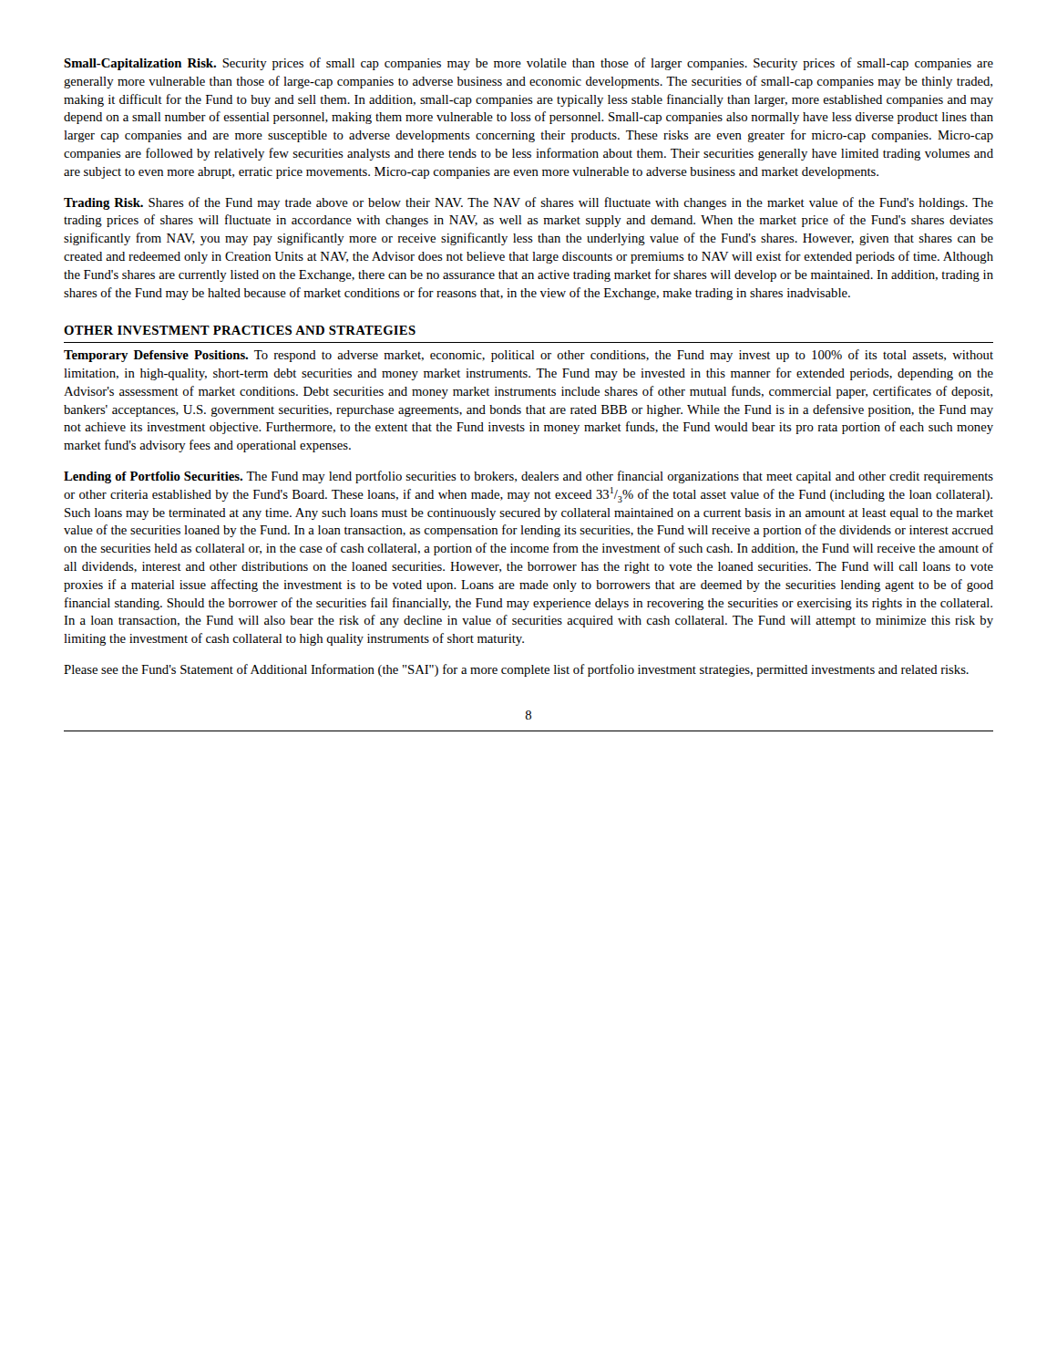Small-Capitalization Risk. Security prices of small cap companies may be more volatile than those of larger companies. Security prices of small-cap companies are generally more vulnerable than those of large-cap companies to adverse business and economic developments. The securities of small-cap companies may be thinly traded, making it difficult for the Fund to buy and sell them. In addition, small-cap companies are typically less stable financially than larger, more established companies and may depend on a small number of essential personnel, making them more vulnerable to loss of personnel. Small-cap companies also normally have less diverse product lines than larger cap companies and are more susceptible to adverse developments concerning their products. These risks are even greater for micro-cap companies. Micro-cap companies are followed by relatively few securities analysts and there tends to be less information about them. Their securities generally have limited trading volumes and are subject to even more abrupt, erratic price movements. Micro-cap companies are even more vulnerable to adverse business and market developments.
Trading Risk. Shares of the Fund may trade above or below their NAV. The NAV of shares will fluctuate with changes in the market value of the Fund's holdings. The trading prices of shares will fluctuate in accordance with changes in NAV, as well as market supply and demand. When the market price of the Fund's shares deviates significantly from NAV, you may pay significantly more or receive significantly less than the underlying value of the Fund's shares. However, given that shares can be created and redeemed only in Creation Units at NAV, the Advisor does not believe that large discounts or premiums to NAV will exist for extended periods of time. Although the Fund's shares are currently listed on the Exchange, there can be no assurance that an active trading market for shares will develop or be maintained. In addition, trading in shares of the Fund may be halted because of market conditions or for reasons that, in the view of the Exchange, make trading in shares inadvisable.
OTHER INVESTMENT PRACTICES AND STRATEGIES
Temporary Defensive Positions. To respond to adverse market, economic, political or other conditions, the Fund may invest up to 100% of its total assets, without limitation, in high-quality, short-term debt securities and money market instruments. The Fund may be invested in this manner for extended periods, depending on the Advisor's assessment of market conditions. Debt securities and money market instruments include shares of other mutual funds, commercial paper, certificates of deposit, bankers' acceptances, U.S. government securities, repurchase agreements, and bonds that are rated BBB or higher. While the Fund is in a defensive position, the Fund may not achieve its investment objective. Furthermore, to the extent that the Fund invests in money market funds, the Fund would bear its pro rata portion of each such money market fund's advisory fees and operational expenses.
Lending of Portfolio Securities. The Fund may lend portfolio securities to brokers, dealers and other financial organizations that meet capital and other credit requirements or other criteria established by the Fund's Board. These loans, if and when made, may not exceed 331/3% of the total asset value of the Fund (including the loan collateral). Such loans may be terminated at any time. Any such loans must be continuously secured by collateral maintained on a current basis in an amount at least equal to the market value of the securities loaned by the Fund. In a loan transaction, as compensation for lending its securities, the Fund will receive a portion of the dividends or interest accrued on the securities held as collateral or, in the case of cash collateral, a portion of the income from the investment of such cash. In addition, the Fund will receive the amount of all dividends, interest and other distributions on the loaned securities. However, the borrower has the right to vote the loaned securities. The Fund will call loans to vote proxies if a material issue affecting the investment is to be voted upon. Loans are made only to borrowers that are deemed by the securities lending agent to be of good financial standing. Should the borrower of the securities fail financially, the Fund may experience delays in recovering the securities or exercising its rights in the collateral. In a loan transaction, the Fund will also bear the risk of any decline in value of securities acquired with cash collateral. The Fund will attempt to minimize this risk by limiting the investment of cash collateral to high quality instruments of short maturity.
Please see the Fund's Statement of Additional Information (the "SAI") for a more complete list of portfolio investment strategies, permitted investments and related risks.
8